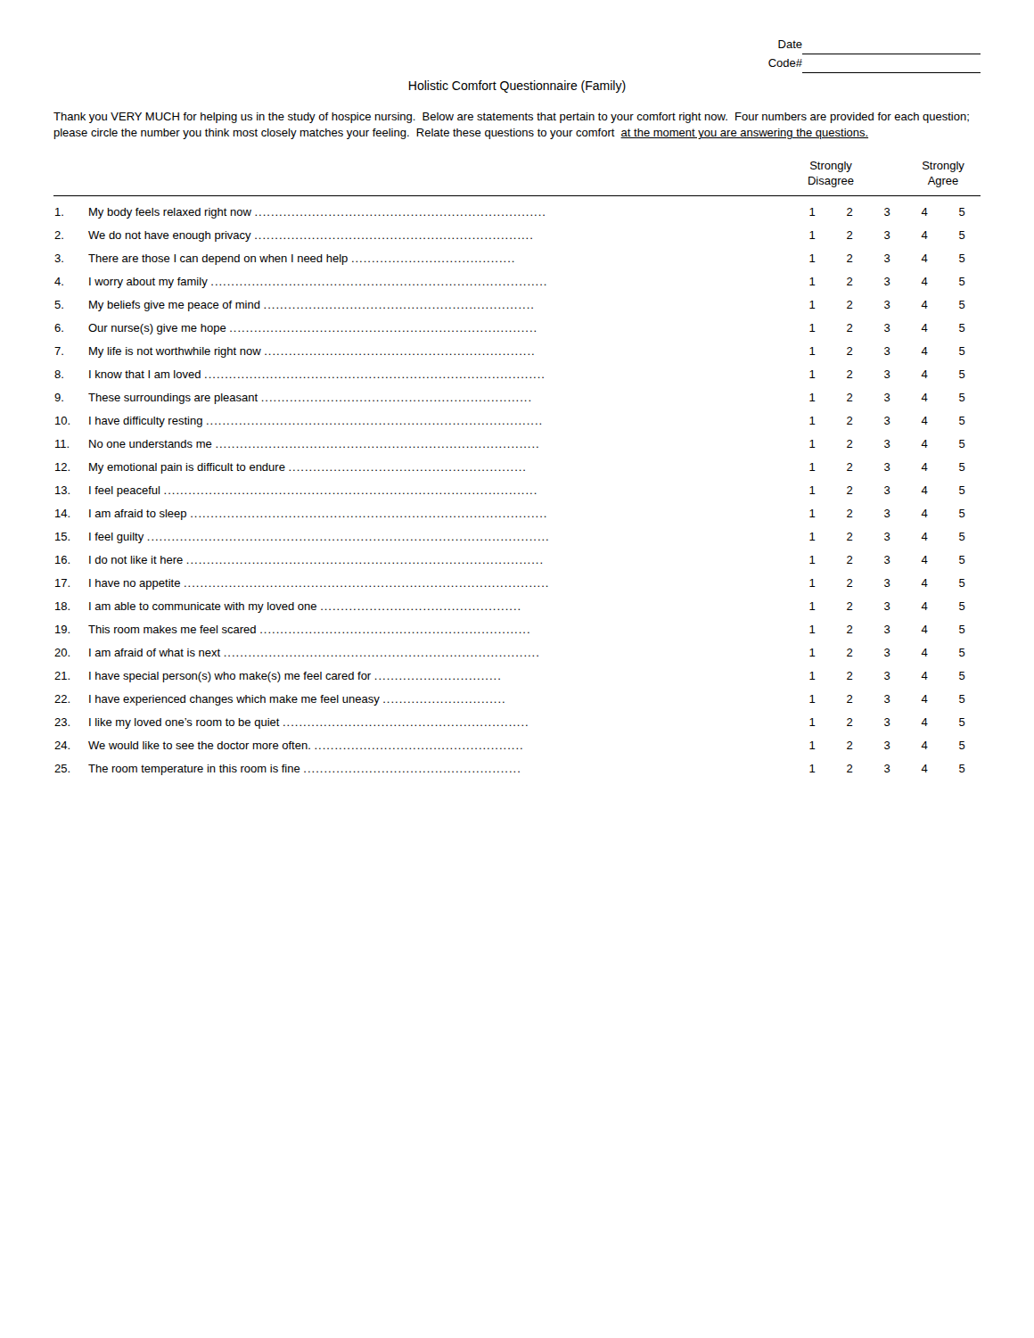Date
Code#
Holistic Comfort Questionnaire (Family)
Thank you VERY MUCH for helping us in the study of hospice nursing. Below are statements that pertain to your comfort right now. Four numbers are provided for each question; please circle the number you think most closely matches your feeling. Relate these questions to your comfort at the moment you are answering the questions.
| | | Strongly Disagree | | Strongly Agree |
| --- | --- | --- | --- | --- |
| 1. | My body feels relaxed right now ....................................................................... | 1 | 2 | 3 | 4 | 5 |
| 2. | We do not have enough privacy .................................................................... | 1 | 2 | 3 | 4 | 5 |
| 3. | There are those I can depend on when I need help ........................................ | 1 | 2 | 3 | 4 | 5 |
| 4. | I worry about my family .................................................................................. | 1 | 2 | 3 | 4 | 5 |
| 5. | My beliefs give me peace of mind .................................................................. | 1 | 2 | 3 | 4 | 5 |
| 6. | Our nurse(s) give me hope ........................................................................... | 1 | 2 | 3 | 4 | 5 |
| 7. | My life is not worthwhile right now .................................................................. | 1 | 2 | 3 | 4 | 5 |
| 8. | I know that I am loved ................................................................................... | 1 | 2 | 3 | 4 | 5 |
| 9. | These surroundings are pleasant .................................................................. | 1 | 2 | 3 | 4 | 5 |
| 10. | I have difficulty resting .................................................................................. | 1 | 2 | 3 | 4 | 5 |
| 11. | No one understands me ............................................................................... | 1 | 2 | 3 | 4 | 5 |
| 12. | My emotional pain is difficult to endure .......................................................... | 1 | 2 | 3 | 4 | 5 |
| 13. | I feel peaceful ........................................................................................... | 1 | 2 | 3 | 4 | 5 |
| 14. | I am afraid to sleep ....................................................................................... | 1 | 2 | 3 | 4 | 5 |
| 15. | I feel guilty .................................................................................................. | 1 | 2 | 3 | 4 | 5 |
| 16. | I do not like it here ....................................................................................... | 1 | 2 | 3 | 4 | 5 |
| 17. | I have no appetite ......................................................................................... | 1 | 2 | 3 | 4 | 5 |
| 18. | I am able to communicate with my loved one ................................................. | 1 | 2 | 3 | 4 | 5 |
| 19. | This room makes me feel scared .................................................................. | 1 | 2 | 3 | 4 | 5 |
| 20. | I am afraid of what is next ............................................................................. | 1 | 2 | 3 | 4 | 5 |
| 21. | I have special person(s) who make(s) me feel cared for ............................... | 1 | 2 | 3 | 4 | 5 |
| 22. | I have experienced changes which make me feel uneasy .............................. | 1 | 2 | 3 | 4 | 5 |
| 23. | I like my loved one’s room to be quiet ............................................................ | 1 | 2 | 3 | 4 | 5 |
| 24. | We would like to see the doctor more often. ................................................... | 1 | 2 | 3 | 4 | 5 |
| 25. | The room temperature in this room is fine ..................................................... | 1 | 2 | 3 | 4 | 5 |